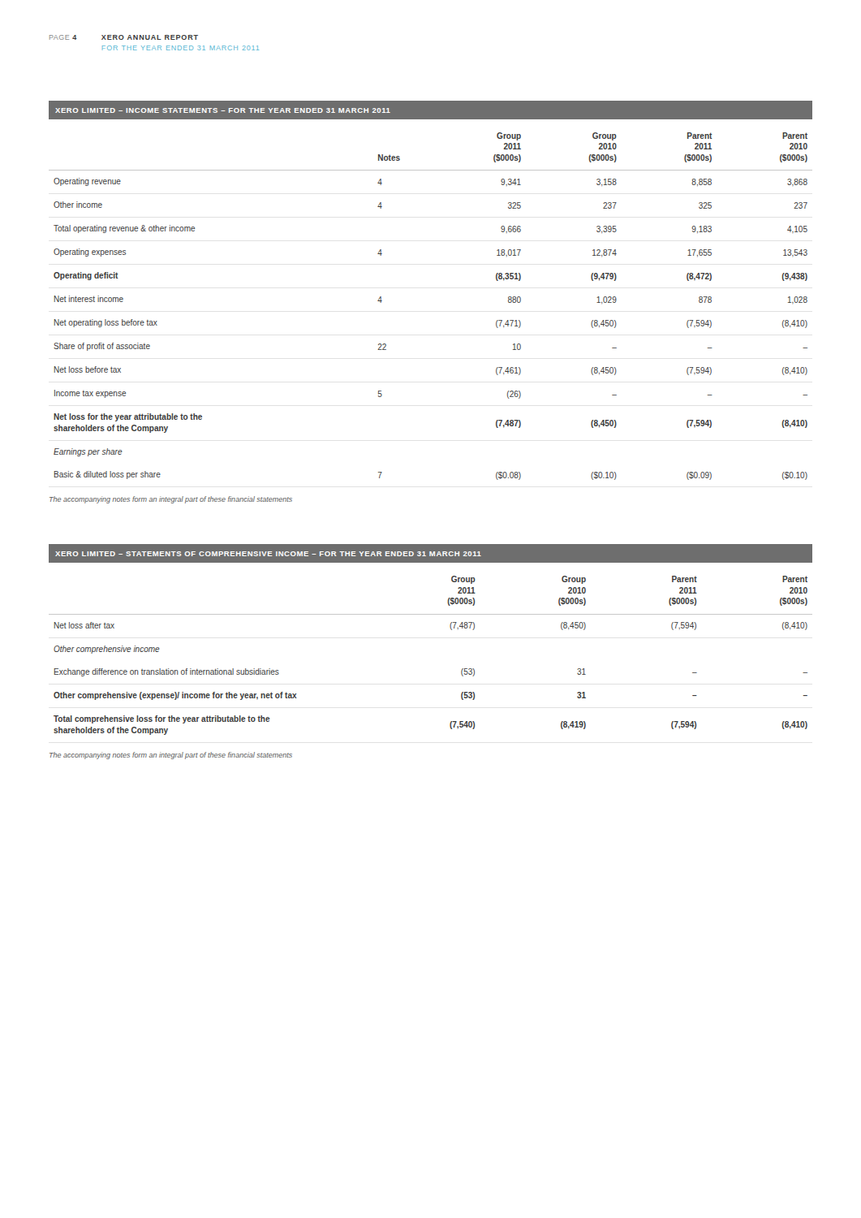PAGE 4
XERO ANNUAL REPORT
FOR THE YEAR ENDED 31 MARCH 2011
XERO LIMITED – INCOME STATEMENTS – FOR THE YEAR ENDED 31 MARCH 2011
| | Notes | Group 2011 ($000s) | Group 2010 ($000s) | Parent 2011 ($000s) | Parent 2010 ($000s) |
| --- | --- | --- | --- | --- | --- |
| Operating revenue | 4 | 9,341 | 3,158 | 8,858 | 3,868 |
| Other income | 4 | 325 | 237 | 325 | 237 |
| Total operating revenue & other income | | 9,666 | 3,395 | 9,183 | 4,105 |
| Operating expenses | 4 | 18,017 | 12,874 | 17,655 | 13,543 |
| Operating deficit | | (8,351) | (9,479) | (8,472) | (9,438) |
| Net interest income | 4 | 880 | 1,029 | 878 | 1,028 |
| Net operating loss before tax | | (7,471) | (8,450) | (7,594) | (8,410) |
| Share of profit of associate | 22 | 10 | – | – | – |
| Net loss before tax | | (7,461) | (8,450) | (7,594) | (8,410) |
| Income tax expense | 5 | (26) | – | – | – |
| Net loss for the year attributable to the shareholders of the Company | | (7,487) | (8,450) | (7,594) | (8,410) |
| Earnings per share | | | | | |
| Basic & diluted loss per share | 7 | ($0.08) | ($0.10) | ($0.09) | ($0.10) |
The accompanying notes form an integral part of these financial statements
XERO LIMITED – STATEMENTS OF COMPREHENSIVE INCOME – FOR THE YEAR ENDED 31 MARCH 2011
| | Group 2011 ($000s) | Group 2010 ($000s) | Parent 2011 ($000s) | Parent 2010 ($000s) |
| --- | --- | --- | --- | --- |
| Net loss after tax | (7,487) | (8,450) | (7,594) | (8,410) |
| Other comprehensive income | | | | |
| Exchange difference on translation of international subsidiaries | (53) | 31 | – | – |
| Other comprehensive (expense)/ income for the year, net of tax | (53) | 31 | – | – |
| Total comprehensive loss for the year attributable to the shareholders of the Company | (7,540) | (8,419) | (7,594) | (8,410) |
The accompanying notes form an integral part of these financial statements